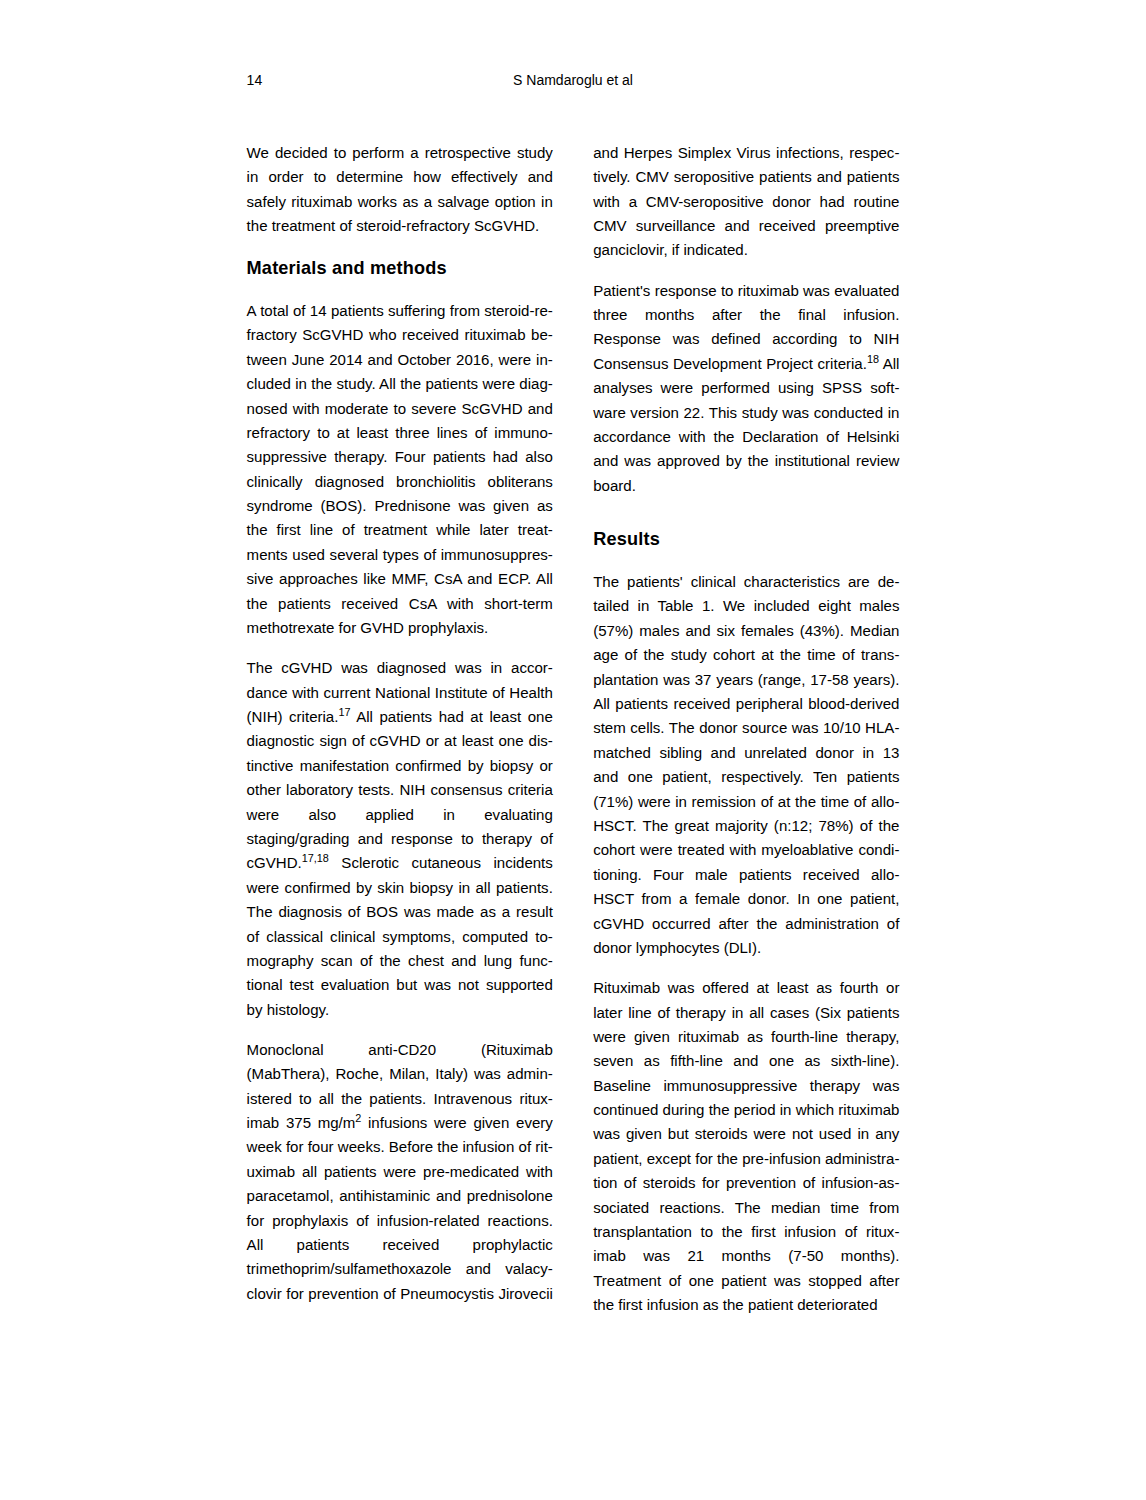14 S Namdaroglu et al
We decided to perform a retrospective study in order to determine how effectively and safely rituximab works as a salvage option in the treatment of steroid-refractory ScGVHD.
Materials and methods
A total of 14 patients suffering from steroid-refractory ScGVHD who received rituximab between June 2014 and October 2016, were included in the study. All the patients were diagnosed with moderate to severe ScGVHD and refractory to at least three lines of immunosuppressive therapy. Four patients had also clinically diagnosed bronchiolitis obliterans syndrome (BOS). Prednisone was given as the first line of treatment while later treatments used several types of immunosuppressive approaches like MMF, CsA and ECP. All the patients received CsA with short-term methotrexate for GVHD prophylaxis.
The cGVHD was diagnosed was in accordance with current National Institute of Health (NIH) criteria.17 All patients had at least one diagnostic sign of cGVHD or at least one distinctive manifestation confirmed by biopsy or other laboratory tests. NIH consensus criteria were also applied in evaluating staging/grading and response to therapy of cGVHD.17,18 Sclerotic cutaneous incidents were confirmed by skin biopsy in all patients. The diagnosis of BOS was made as a result of classical clinical symptoms, computed tomography scan of the chest and lung functional test evaluation but was not supported by histology.
Monoclonal anti-CD20 (Rituximab (MabThera), Roche, Milan, Italy) was administered to all the patients. Intravenous rituximab 375 mg/m2 infusions were given every week for four weeks. Before the infusion of rituximab all patients were pre-medicated with paracetamol, antihistaminic and prednisolone for prophylaxis of infusion-related reactions. All patients received prophylactic trimethoprim/sulfamethoxazole and valacyclovir for prevention of Pneumocystis Jirovecii and Herpes Simplex Virus infections, respectively. CMV seropositive patients and patients with a CMV-seropositive donor had routine CMV surveillance and received preemptive ganciclovir, if indicated.
Patient's response to rituximab was evaluated three months after the final infusion. Response was defined according to NIH Consensus Development Project criteria.18 All analyses were performed using SPSS software version 22. This study was conducted in accordance with the Declaration of Helsinki and was approved by the institutional review board.
Results
The patients' clinical characteristics are detailed in Table 1. We included eight males (57%) males and six females (43%). Median age of the study cohort at the time of transplantation was 37 years (range, 17-58 years). All patients received peripheral blood-derived stem cells. The donor source was 10/10 HLA-matched sibling and unrelated donor in 13 and one patient, respectively. Ten patients (71%) were in remission of at the time of allo-HSCT. The great majority (n:12; 78%) of the cohort were treated with myeloablative conditioning. Four male patients received allo-HSCT from a female donor. In one patient, cGVHD occurred after the administration of donor lymphocytes (DLI).
Rituximab was offered at least as fourth or later line of therapy in all cases (Six patients were given rituximab as fourth-line therapy, seven as fifth-line and one as sixth-line). Baseline immunosuppressive therapy was continued during the period in which rituximab was given but steroids were not used in any patient, except for the pre-infusion administration of steroids for prevention of infusion-associated reactions. The median time from transplantation to the first infusion of rituximab was 21 months (7-50 months). Treatment of one patient was stopped after the first infusion as the patient deteriorated